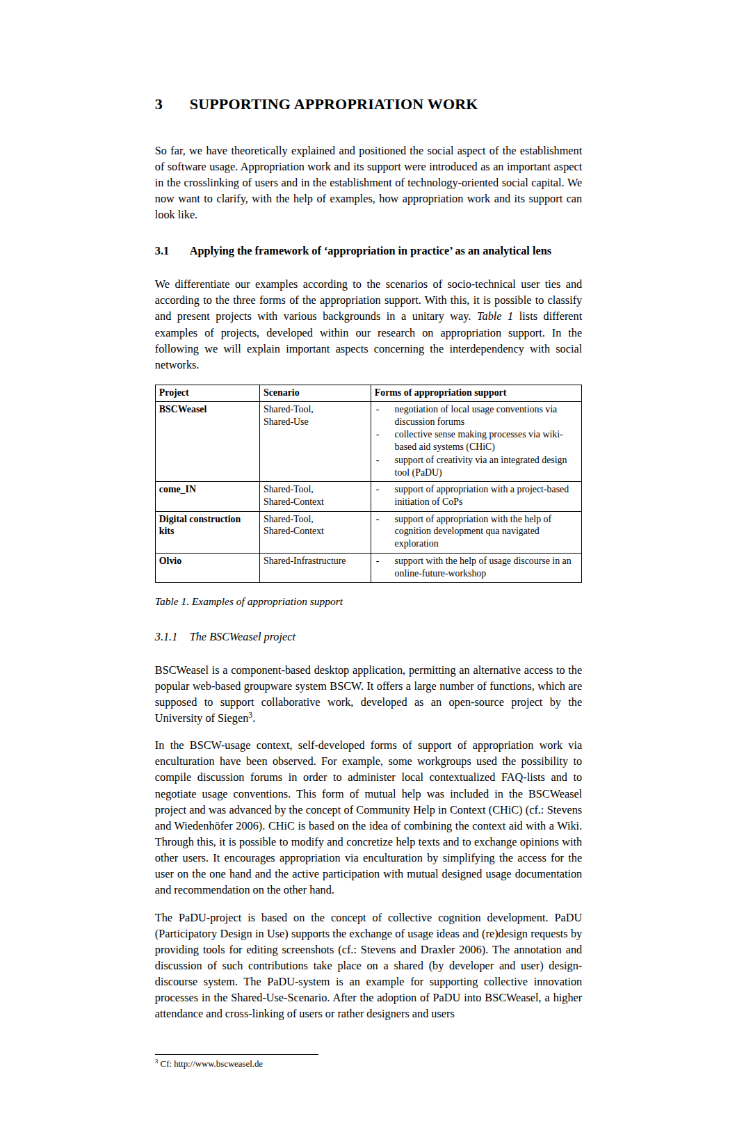3 SUPPORTING APPROPRIATION WORK
So far, we have theoretically explained and positioned the social aspect of the establishment of software usage. Appropriation work and its support were introduced as an important aspect in the crosslinking of users and in the establishment of technology-oriented social capital. We now want to clarify, with the help of examples, how appropriation work and its support can look like.
3.1 Applying the framework of ‘appropriation in practice’ as an analytical lens
We differentiate our examples according to the scenarios of socio-technical user ties and according to the three forms of the appropriation support. With this, it is possible to classify and present projects with various backgrounds in a unitary way. Table 1 lists different examples of projects, developed within our research on appropriation support. In the following we will explain important aspects concerning the interdependency with social networks.
| Project | Scenario | Forms of appropriation support |
| --- | --- | --- |
| BSCWeasel | Shared-Tool, Shared-Use | negotiation of local usage conventions via discussion forums collective sense making processes via wiki-based aid systems (CHiC) support of creativity via an integrated design tool (PaDU) |
| come_IN | Shared-Tool, Shared-Context | support of appropriation with a project-based initiation of CoPs |
| Digital construction kits | Shared-Tool, Shared-Context | support of appropriation with the help of cognition development qua navigated exploration |
| Olvio | Shared-Infrastructure | support with the help of usage discourse in an online-future-workshop |
Table 1. Examples of appropriation support
3.1.1 The BSCWeasel project
BSCWeasel is a component-based desktop application, permitting an alternative access to the popular web-based groupware system BSCW. It offers a large number of functions, which are supposed to support collaborative work, developed as an open-source project by the University of Siegen3.
In the BSCW-usage context, self-developed forms of support of appropriation work via enculturation have been observed. For example, some workgroups used the possibility to compile discussion forums in order to administer local contextualized FAQ-lists and to negotiate usage conventions. This form of mutual help was included in the BSCWeasel project and was advanced by the concept of Community Help in Context (CHiC) (cf.: Stevens and Wiedenhöfer 2006). CHiC is based on the idea of combining the context aid with a Wiki. Through this, it is possible to modify and concretize help texts and to exchange opinions with other users. It encourages appropriation via enculturation by simplifying the access for the user on the one hand and the active participation with mutual designed usage documentation and recommendation on the other hand.
The PaDU-project is based on the concept of collective cognition development. PaDU (Participatory Design in Use) supports the exchange of usage ideas and (re)design requests by providing tools for editing screenshots (cf.: Stevens and Draxler 2006). The annotation and discussion of such contributions take place on a shared (by developer and user) design-discourse system. The PaDU-system is an example for supporting collective innovation processes in the Shared-Use-Scenario. After the adoption of PaDU into BSCWeasel, a higher attendance and cross-linking of users or rather designers and users
3 Cf: http://www.bscweasel.de